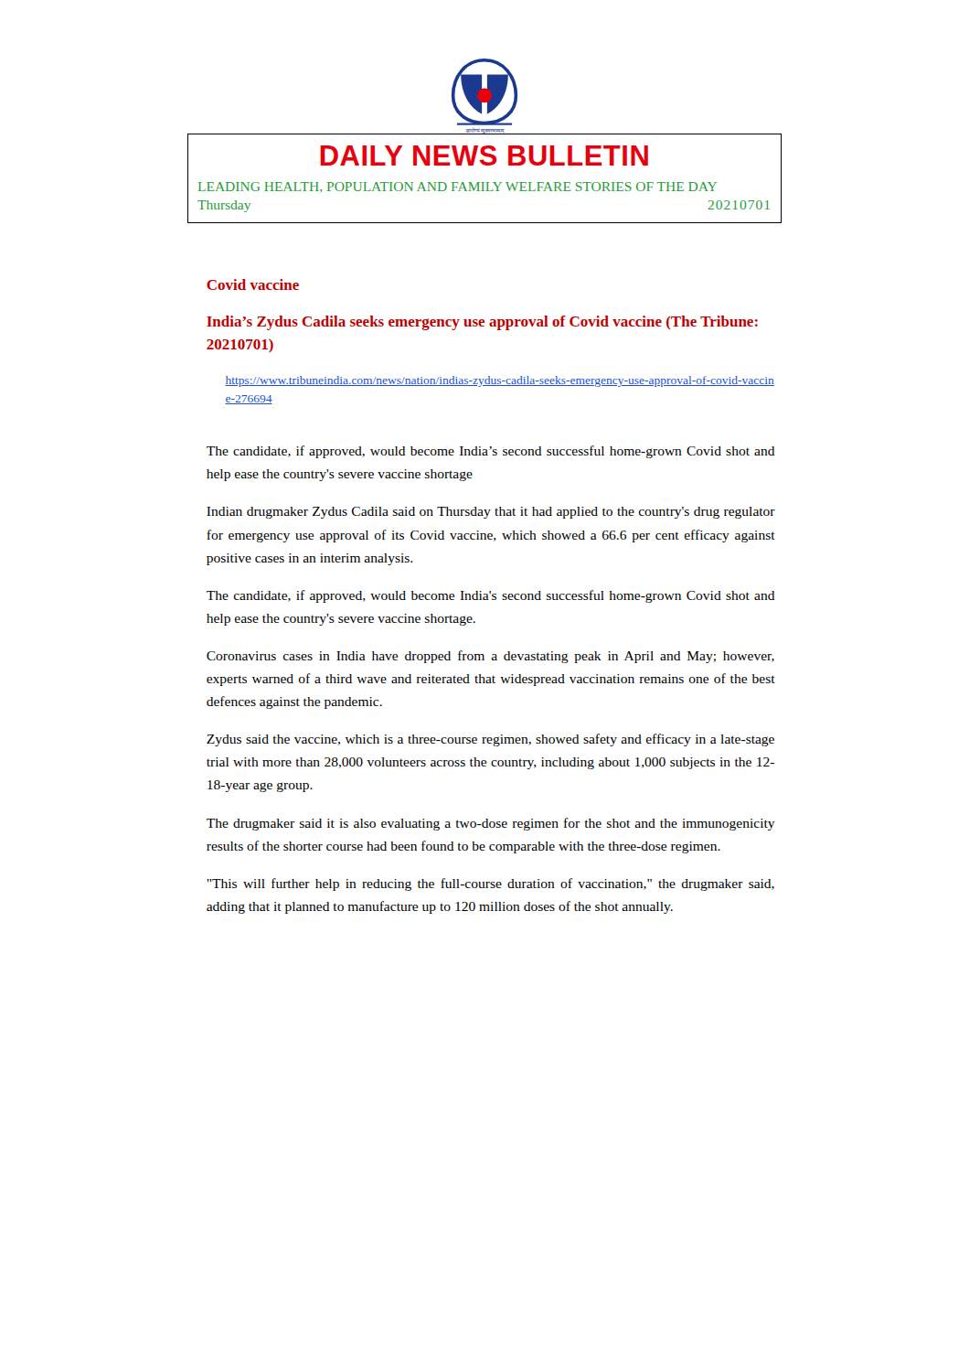आरोग्यं मूलमस्मभ्यम्
Daily News Bulletin
LEADING HEALTH, POPULATION AND FAMILY WELFARE STORIES OF THE DAY
Thursday 20210701
Covid vaccine
India’s Zydus Cadila seeks emergency use approval of Covid vaccine (The Tribune: 20210701)
https://www.tribuneindia.com/news/nation/indias-zydus-cadila-seeks-emergency-use-approval-of-covid-vaccine-276694
The candidate, if approved, would become India’s second successful home-grown Covid shot and help ease the country's severe vaccine shortage
Indian drugmaker Zydus Cadila said on Thursday that it had applied to the country's drug regulator for emergency use approval of its Covid vaccine, which showed a 66.6 per cent efficacy against positive cases in an interim analysis.
The candidate, if approved, would become India's second successful home-grown Covid shot and help ease the country's severe vaccine shortage.
Coronavirus cases in India have dropped from a devastating peak in April and May; however, experts warned of a third wave and reiterated that widespread vaccination remains one of the best defences against the pandemic.
Zydus said the vaccine, which is a three-course regimen, showed safety and efficacy in a late-stage trial with more than 28,000 volunteers across the country, including about 1,000 subjects in the 12-18-year age group.
The drugmaker said it is also evaluating a two-dose regimen for the shot and the immunogenicity results of the shorter course had been found to be comparable with the three-dose regimen.
"This will further help in reducing the full-course duration of vaccination," the drugmaker said, adding that it planned to manufacture up to 120 million doses of the shot annually.